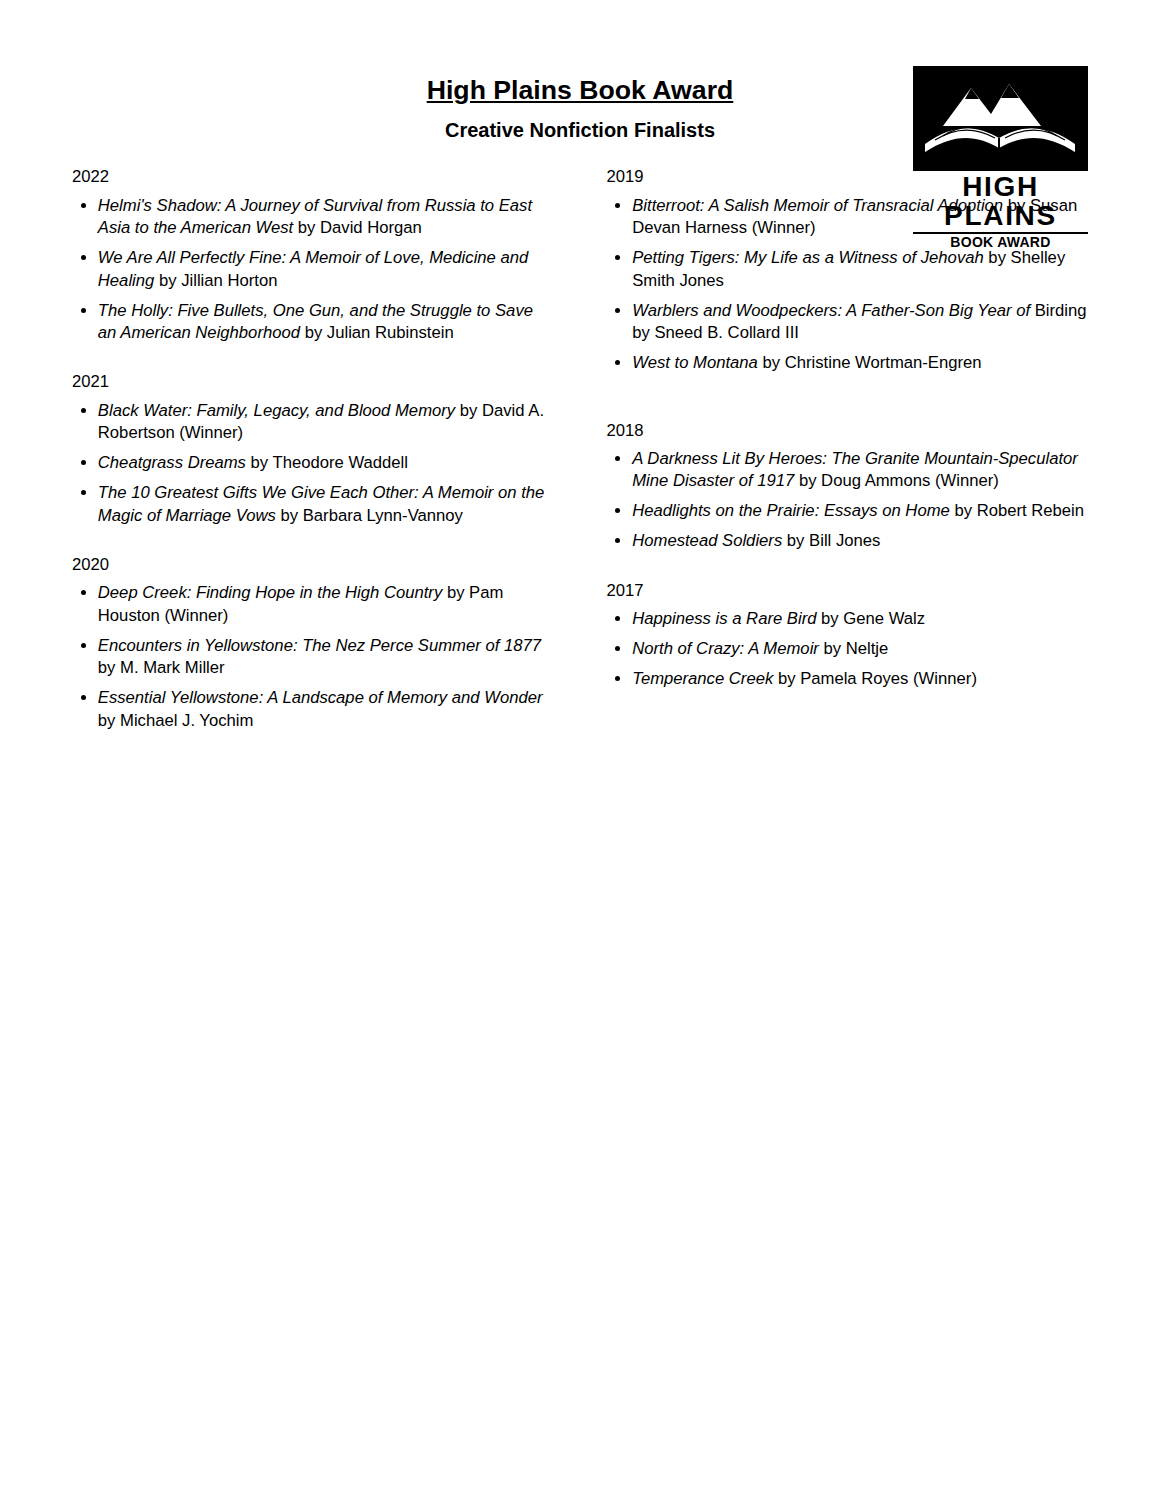HIGH
PLAINS
BOOK AWARD
High Plains Book Award
Creative Nonfiction Finalists
2022
Helmi's Shadow: A Journey of Survival from Russia to East Asia to the American West by David Horgan
We Are All Perfectly Fine: A Memoir of Love, Medicine and Healing by Jillian Horton
The Holly: Five Bullets, One Gun, and the Struggle to Save an American Neighborhood by Julian Rubinstein
2021
Black Water: Family, Legacy, and Blood Memory by David A. Robertson (Winner)
Cheatgrass Dreams by Theodore Waddell
The 10 Greatest Gifts We Give Each Other: A Memoir on the Magic of Marriage Vows by Barbara Lynn-Vannoy
2020
Deep Creek: Finding Hope in the High Country by Pam Houston (Winner)
Encounters in Yellowstone: The Nez Perce Summer of 1877 by M. Mark Miller
Essential Yellowstone: A Landscape of Memory and Wonder by Michael J. Yochim
2019
Bitterroot: A Salish Memoir of Transracial Adoption by Susan Devan Harness (Winner)
Petting Tigers: My Life as a Witness of Jehovah by Shelley Smith Jones
Warblers and Woodpeckers: A Father-Son Big Year of Birding by Sneed B. Collard III
West to Montana by Christine Wortman-Engren
2018
A Darkness Lit By Heroes: The Granite Mountain-Speculator Mine Disaster of 1917 by Doug Ammons (Winner)
Headlights on the Prairie: Essays on Home by Robert Rebein
Homestead Soldiers by Bill Jones
2017
Happiness is a Rare Bird by Gene Walz
North of Crazy: A Memoir by Neltje
Temperance Creek by Pamela Royes (Winner)